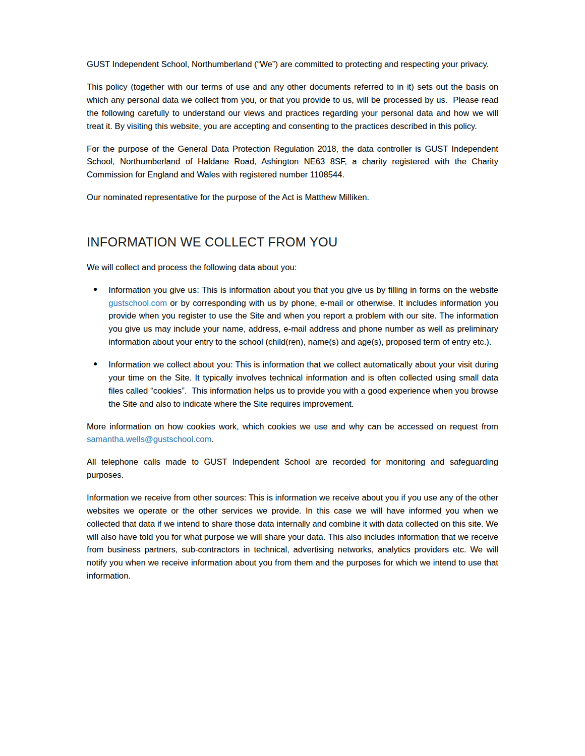GUST Independent School, Northumberland (“We”) are committed to protecting and respecting your privacy.
This policy (together with our terms of use and any other documents referred to in it) sets out the basis on which any personal data we collect from you, or that you provide to us, will be processed by us. Please read the following carefully to understand our views and practices regarding your personal data and how we will treat it. By visiting this website, you are accepting and consenting to the practices described in this policy.
For the purpose of the General Data Protection Regulation 2018, the data controller is GUST Independent School, Northumberland of Haldane Road, Ashington NE63 8SF, a charity registered with the Charity Commission for England and Wales with registered number 1108544.
Our nominated representative for the purpose of the Act is Matthew Milliken.
INFORMATION WE COLLECT FROM YOU
We will collect and process the following data about you:
Information you give us: This is information about you that you give us by filling in forms on the website gustschool.com or by corresponding with us by phone, e-mail or otherwise. It includes information you provide when you register to use the Site and when you report a problem with our site. The information you give us may include your name, address, e-mail address and phone number as well as preliminary information about your entry to the school (child(ren), name(s) and age(s), proposed term of entry etc.).
Information we collect about you: This is information that we collect automatically about your visit during your time on the Site. It typically involves technical information and is often collected using small data files called “cookies”. This information helps us to provide you with a good experience when you browse the Site and also to indicate where the Site requires improvement.
More information on how cookies work, which cookies we use and why can be accessed on request from samantha.wells@gustschool.com.
All telephone calls made to GUST Independent School are recorded for monitoring and safeguarding purposes.
Information we receive from other sources: This is information we receive about you if you use any of the other websites we operate or the other services we provide. In this case we will have informed you when we collected that data if we intend to share those data internally and combine it with data collected on this site. We will also have told you for what purpose we will share your data. This also includes information that we receive from business partners, sub-contractors in technical, advertising networks, analytics providers etc. We will notify you when we receive information about you from them and the purposes for which we intend to use that information.